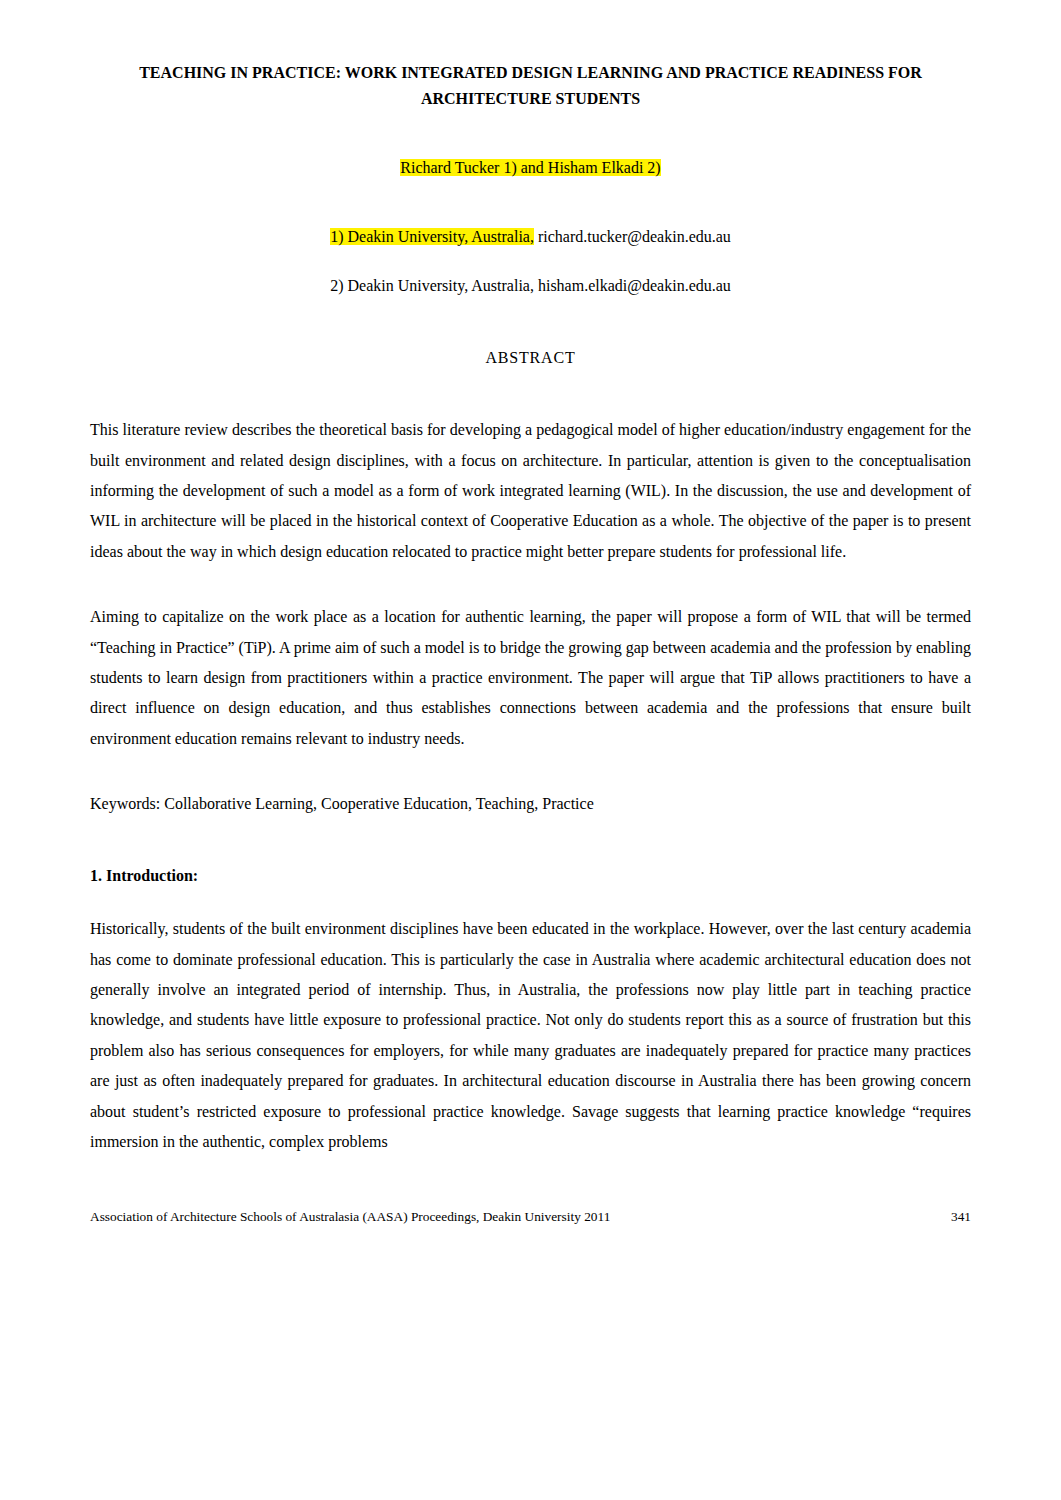Teaching in Practice: Work Integrated Design Learning and Practice Readiness for Architecture Students
Richard Tucker 1) and Hisham Elkadi 2)
1) Deakin University, Australia, richard.tucker@deakin.edu.au
2) Deakin University, Australia, hisham.elkadi@deakin.edu.au
ABSTRACT
This literature review describes the theoretical basis for developing a pedagogical model of higher education/industry engagement for the built environment and related design disciplines, with a focus on architecture. In particular, attention is given to the conceptualisation informing the development of such a model as a form of work integrated learning (WIL). In the discussion, the use and development of WIL in architecture will be placed in the historical context of Cooperative Education as a whole. The objective of the paper is to present ideas about the way in which design education relocated to practice might better prepare students for professional life.
Aiming to capitalize on the work place as a location for authentic learning, the paper will propose a form of WIL that will be termed “Teaching in Practice” (TiP). A prime aim of such a model is to bridge the growing gap between academia and the profession by enabling students to learn design from practitioners within a practice environment. The paper will argue that TiP allows practitioners to have a direct influence on design education, and thus establishes connections between academia and the professions that ensure built environment education remains relevant to industry needs.
Keywords: Collaborative Learning, Cooperative Education, Teaching, Practice
1. Introduction:
Historically, students of the built environment disciplines have been educated in the workplace. However, over the last century academia has come to dominate professional education. This is particularly the case in Australia where academic architectural education does not generally involve an integrated period of internship. Thus, in Australia, the professions now play little part in teaching practice knowledge, and students have little exposure to professional practice. Not only do students report this as a source of frustration but this problem also has serious consequences for employers, for while many graduates are inadequately prepared for practice many practices are just as often inadequately prepared for graduates. In architectural education discourse in Australia there has been growing concern about student’s restricted exposure to professional practice knowledge. Savage suggests that learning practice knowledge “requires immersion in the authentic, complex problems
Association of Architecture Schools of Australasia (AASA) Proceedings, Deakin University 2011 341